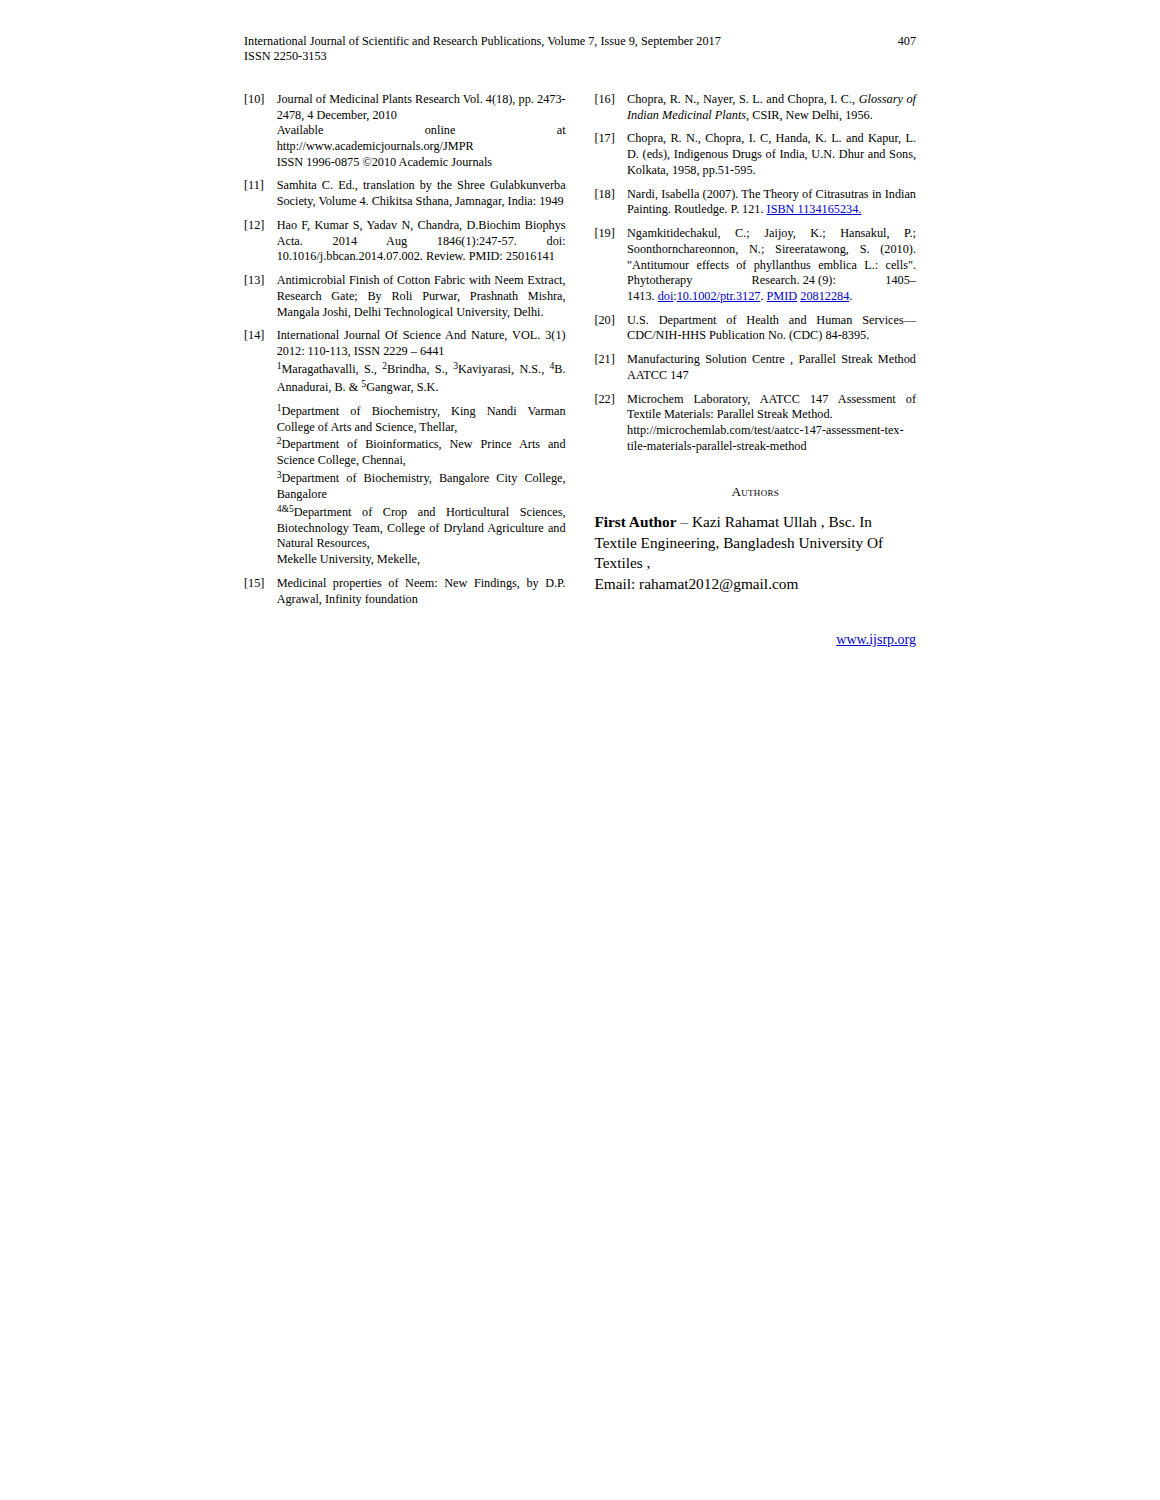International Journal of Scientific and Research Publications, Volume 7, Issue 9, September 2017 ISSN 2250-3153
407
[10] Journal of Medicinal Plants Research Vol. 4(18), pp. 2473-2478, 4 December, 2010 Available online at http://www.academicjournals.org/JMPR ISSN 1996-0875 ©2010 Academic Journals
[11] Samhita C. Ed., translation by the Shree Gulabkunverba Society, Volume 4. Chikitsa Sthana, Jamnagar, India: 1949
[12] Hao F, Kumar S, Yadav N, Chandra, D.Biochim Biophys Acta. 2014 Aug 1846(1):247-57. doi: 10.1016/j.bbcan.2014.07.002. Review. PMID: 25016141
[13] Antimicrobial Finish of Cotton Fabric with Neem Extract, Research Gate; By Roli Purwar, Prashnath Mishra, Mangala Joshi, Delhi Technological University, Delhi.
[14] International Journal Of Science And Nature, VOL. 3(1) 2012: 110-113, ISSN 2229 – 6441 1 Maragathavalli, S., 2 Brindha, S., 3 Kaviyarasi, N.S., 4 B. Annadurai, B. & 5 Gangwar, S.K. 1 Department of Biochemistry, King Nandi Varman College of Arts and Science, Thellar, 2 Department of Bioinformatics, New Prince Arts and Science College, Chennai, 3 Department of Biochemistry, Bangalore City College, Bangalore 4&5 Department of Crop and Horticultural Sciences, Biotechnology Team, College of Dryland Agriculture and Natural Resources, Mekelle University, Mekelle,
[15] Medicinal properties of Neem: New Findings, by D.P. Agrawal, Infinity foundation
[16] Chopra, R. N., Nayer, S. L. and Chopra, I. C., Glossary of Indian Medicinal Plants, CSIR, New Delhi, 1956.
[17] Chopra, R. N., Chopra, I. C, Handa, K. L. and Kapur, L. D. (eds), Indigenous Drugs of India, U.N. Dhur and Sons, Kolkata, 1958, pp.51-595.
[18] Nardi, Isabella (2007). The Theory of Citrasutras in Indian Painting. Routledge. P. 121. ISBN 1134165234.
[19] Ngamkitidechakul, C.; Jaijoy, K.; Hansakul, P.; Soonthornchareonnon, N.; Sireeratawong, S. (2010). "Antitumour effects of phyllanthus emblica L.: cells". Phytotherapy Research. 24 (9): 1405–1413. doi:10.1002/ptr.3127. PMID 20812284.
[20] U.S. Department of Health and Human Services— CDC/NIH-HHS Publication No. (CDC) 84-8395.
[21] Manufacturing Solution Centre , Parallel Streak Method AATCC 147
[22] Microchem Laboratory, AATCC 147 Assessment of Textile Materials: Parallel Streak Method. http://microchemlab.com/test/aatcc-147-assessment-textile-materials-parallel-streak-method
Authors
First Author – Kazi Rahamat Ullah , Bsc. In Textile Engineering, Bangladesh University Of Textiles ,
Email: rahamat2012@gmail.com
www.ijsrp.org